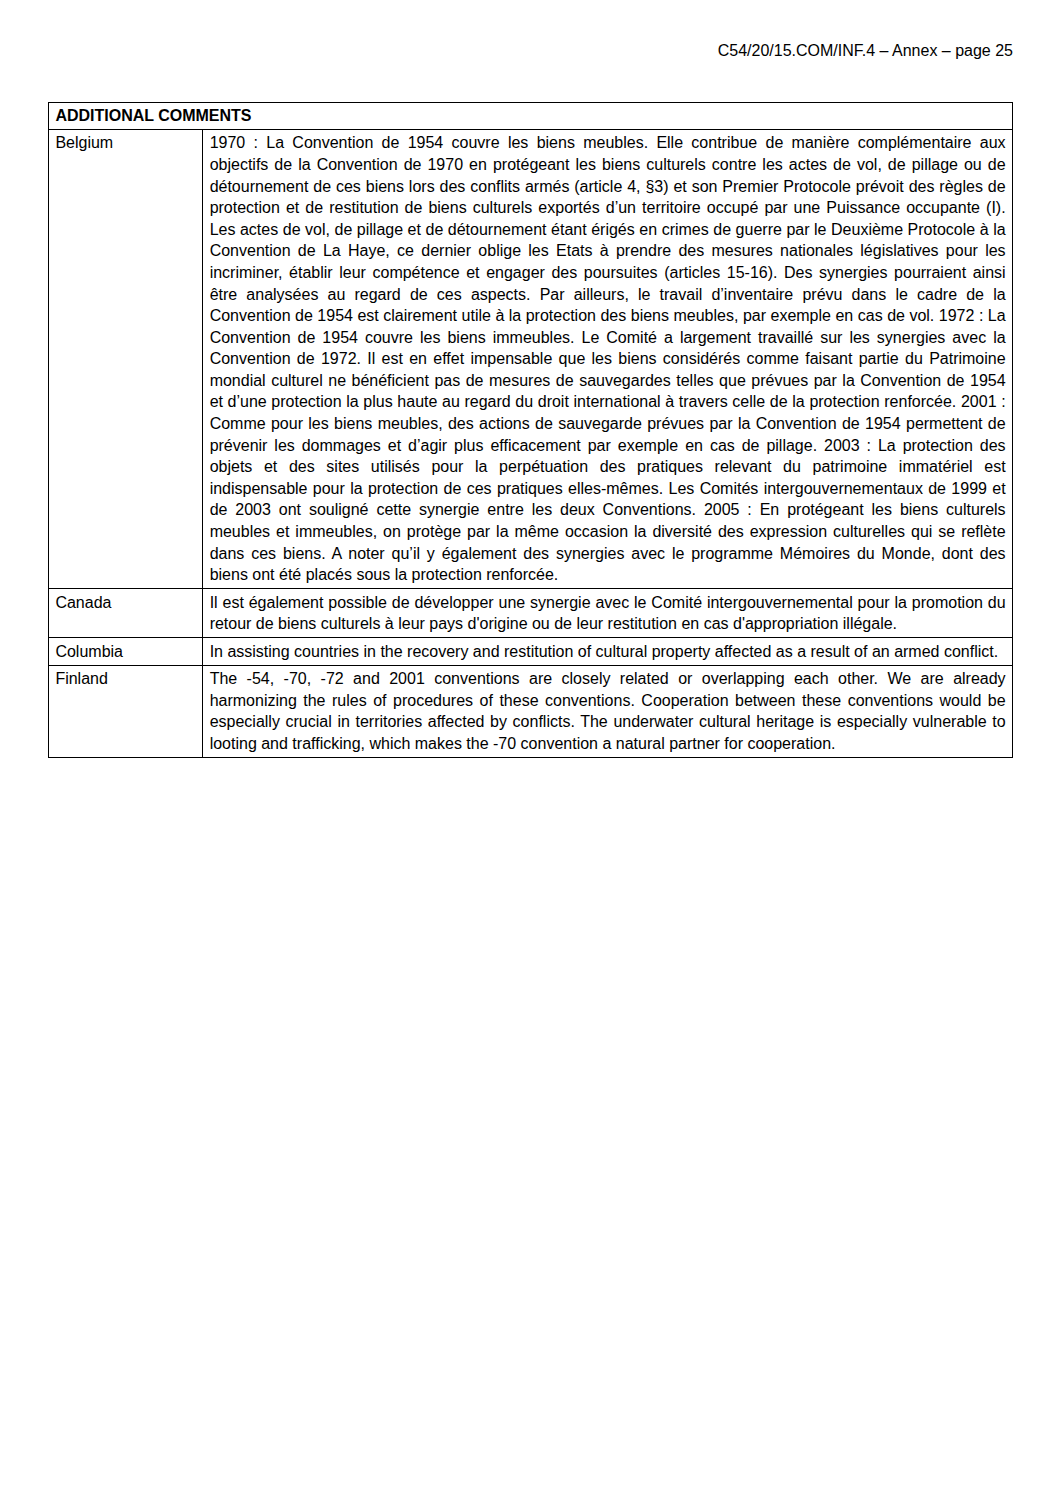C54/20/15.COM/INF.4 – Annex – page 25
| ADDITIONAL COMMENTS |
| --- |
| Belgium | 1970 : La Convention de 1954 couvre les biens meubles. Elle contribue de manière complémentaire aux objectifs de la Convention de 1970 en protégeant les biens culturels contre les actes de vol, de pillage ou de détournement de ces biens lors des conflits armés (article 4, §3) et son Premier Protocole prévoit des règles de protection et de restitution de biens culturels exportés d’un territoire occupé par une Puissance occupante (I). Les actes de vol, de pillage et de détournement étant érigés en crimes de guerre par le Deuxième Protocole à la Convention de La Haye, ce dernier oblige les Etats à prendre des mesures nationales législatives pour les incriminer, établir leur compétence et engager des poursuites (articles 15-16). Des synergies pourraient ainsi être analysées au regard de ces aspects. Par ailleurs, le travail d’inventaire prévu dans le cadre de la Convention de 1954 est clairement utile à la protection des biens meubles, par exemple en cas de vol. 1972 : La Convention de 1954 couvre les biens immeubles. Le Comité a largement travaillé sur les synergies avec la Convention de 1972. Il est en effet impensable que les biens considérés comme faisant partie du Patrimoine mondial culturel ne bénéficient pas de mesures de sauvegardes telles que prévues par la Convention de 1954 et d’une protection la plus haute au regard du droit international à travers celle de la protection renforcée. 2001 : Comme pour les biens meubles, des actions de sauvegarde prévues par la Convention de 1954 permettent de prévenir les dommages et d’agir plus efficacement par exemple en cas de pillage. 2003 : La protection des objets et des sites utilisés pour la perpétuation des pratiques relevant du patrimoine immatériel est indispensable pour la protection de ces pratiques elles-mêmes. Les Comités intergouvernementaux de 1999 et de 2003 ont souligné cette synergie entre les deux Conventions. 2005 : En protégeant les biens culturels meubles et immeubles, on protège par la même occasion la diversité des expression culturelles qui se reflète dans ces biens. A noter qu’il y également des synergies avec le programme Mémoires du Monde, dont des biens ont été placés sous la protection renforcée. |
| Canada | Il est également possible de développer une synergie avec le Comité intergouvernemental pour la promotion du retour de biens culturels à leur pays d'origine ou de leur restitution en cas d'appropriation illégale. |
| Columbia | In assisting countries in the recovery and restitution of cultural property affected as a result of an armed conflict. |
| Finland | The -54, -70, -72 and 2001 conventions are closely related or overlapping each other. We are already harmonizing the rules of procedures of these conventions. Cooperation between these conventions would be especially crucial in territories affected by conflicts. The underwater cultural heritage is especially vulnerable to looting and trafficking, which makes the -70 convention a natural partner for cooperation. |